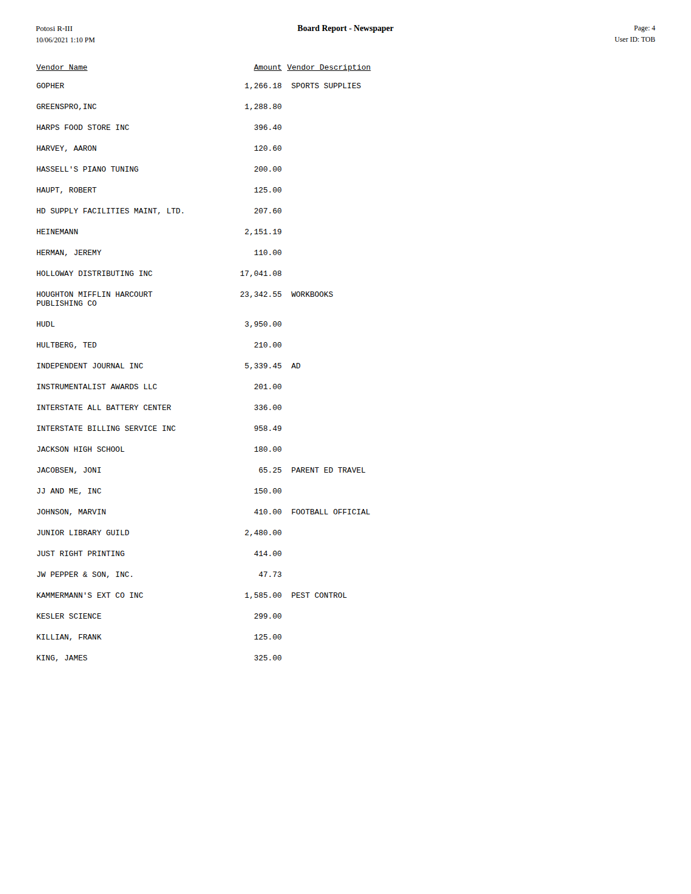Potosi R-III
10/06/2021 1:10 PM
Board Report - Newspaper
Page: 4
User ID: TOB
| Vendor Name | Amount | Vendor Description |
| --- | --- | --- |
| GOPHER | 1,266.18 | SPORTS SUPPLIES |
| GREENSPRO,INC | 1,288.80 | |
| HARPS FOOD STORE INC | 396.40 | |
| HARVEY, AARON | 120.60 | |
| HASSELL'S PIANO TUNING | 200.00 | |
| HAUPT, ROBERT | 125.00 | |
| HD SUPPLY FACILITIES MAINT, LTD. | 207.60 | |
| HEINEMANN | 2,151.19 | |
| HERMAN, JEREMY | 110.00 | |
| HOLLOWAY DISTRIBUTING INC | 17,041.08 | |
| HOUGHTON MIFFLIN HARCOURT PUBLISHING CO | 23,342.55 | WORKBOOKS |
| HUDL | 3,950.00 | |
| HULTBERG, TED | 210.00 | |
| INDEPENDENT JOURNAL INC | 5,339.45 | AD |
| INSTRUMENTALIST AWARDS LLC | 201.00 | |
| INTERSTATE ALL BATTERY CENTER | 336.00 | |
| INTERSTATE BILLING SERVICE INC | 958.49 | |
| JACKSON HIGH SCHOOL | 180.00 | |
| JACOBSEN, JONI | 65.25 | PARENT ED TRAVEL |
| JJ AND ME, INC | 150.00 | |
| JOHNSON, MARVIN | 410.00 | FOOTBALL OFFICIAL |
| JUNIOR LIBRARY GUILD | 2,480.00 | |
| JUST RIGHT PRINTING | 414.00 | |
| JW PEPPER & SON, INC. | 47.73 | |
| KAMMERMANN'S EXT CO INC | 1,585.00 | PEST CONTROL |
| KESLER SCIENCE | 299.00 | |
| KILLIAN, FRANK | 125.00 | |
| KING, JAMES | 325.00 | |